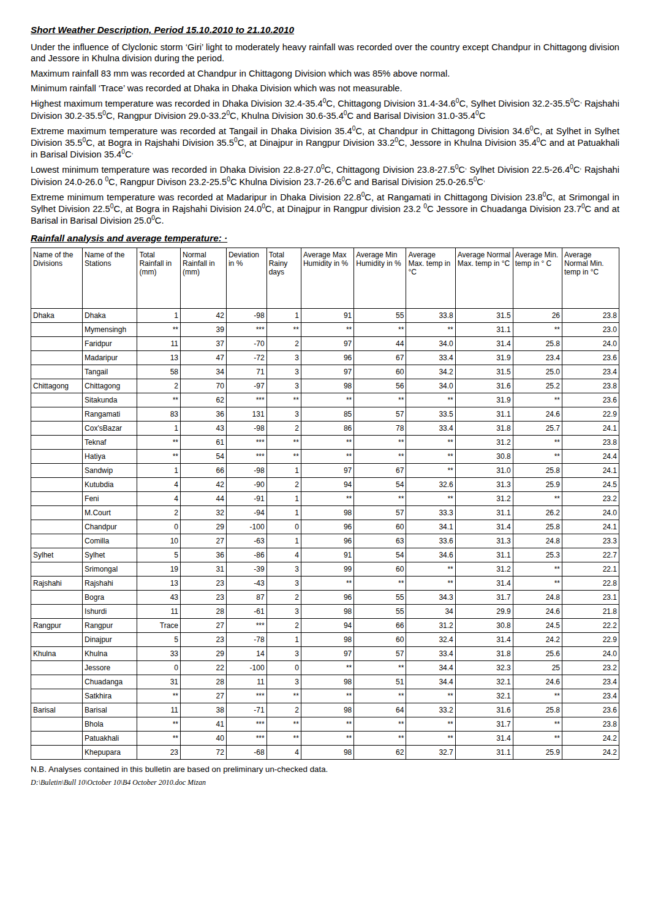Short Weather Description, Period 15.10.2010 to 21.10.2010
Under the influence of Clyclonic storm ‘Giri’ light to moderately heavy rainfall was recorded over the country except Chandpur in Chittagong division and Jessore in Khulna division during the period.
Maximum rainfall 83 mm was recorded at Chandpur in Chittagong Division which was 85% above normal.
Minimum rainfall ‘Trace’ was recorded at Dhaka in Dhaka Division which was not measurable.
Highest maximum temperature was recorded in Dhaka Division 32.4-35.40C, Chittagong Division 31.4-34.60C, Sylhet Division 32.2-35.50C, Rajshahi Division 30.2-35.50C, Rangpur Division 29.0-33.20C, Khulna Division 30.6-35.40C and Barisal Division 31.0-35.40C
Extreme maximum temperature was recorded at Tangail in Dhaka Division 35.40C, at Chandpur in Chittagong Division 34.60C, at Sylhet in Sylhet Division 35.50C, at Bogra in Rajshahi Division 35.50C, at Dinajpur in Rangpur Division 33.20C, Jessore in Khulna Division 35.40C and at Patuakhali in Barisal Division 35.40C,
Lowest minimum temperature was recorded in Dhaka Division 22.8-27.00C, Chittagong Division 23.8-27.50C, Sylhet Division 22.5-26.40C, Rajshahi Division 24.0-26.0 0C, Rangpur Divison 23.2-25.50C Khulna Division 23.7-26.60C and Barisal Division 25.0-26.50C,
Extreme minimum temperature was recorded at Madaripur in Dhaka Division 22.80C, at Rangamati in Chittagong Division 23.80C, at Srimongal in Sylhet Division 22.50C, at Bogra in Rajshahi Division 24.00C, at Dinajpur in Rangpur division 23.2 0C Jessore in Chuadanga Division 23.70C and at Barisal in Barisal Division 25.00C.
Rainfall analysis and average temperature: ·
| Name of the Divisions | Name of the Stations | Total Rainfall in (mm) | Normal Rainfall in (mm) | Deviation in % | Total Rainy days | Average Max Humidity in % | Average Min Humidity in % | Average Max. temp in °C | Average Normal Max. temp in °C | Average Min. temp in ° C | Average Normal Min. temp in °C |
| --- | --- | --- | --- | --- | --- | --- | --- | --- | --- | --- | --- |
| Dhaka | Dhaka | 1 | 42 | -98 | 1 | 91 | 55 | 33.8 | 31.5 | 26 | 23.8 |
| | Mymensingh | ** | 39 | *** | ** | ** | ** | ** | 31.1 | ** | 23.0 |
| | Faridpur | 11 | 37 | -70 | 2 | 97 | 44 | 34.0 | 31.4 | 25.8 | 24.0 |
| | Madaripur | 13 | 47 | -72 | 3 | 96 | 67 | 33.4 | 31.9 | 23.4 | 23.6 |
| | Tangail | 58 | 34 | 71 | 3 | 97 | 60 | 34.2 | 31.5 | 25.0 | 23.4 |
| Chittagong | Chittagong | 2 | 70 | -97 | 3 | 98 | 56 | 34.0 | 31.6 | 25.2 | 23.8 |
| | Sitakunda | ** | 62 | *** | ** | ** | ** | ** | 31.9 | ** | 23.6 |
| | Rangamati | 83 | 36 | 131 | 3 | 85 | 57 | 33.5 | 31.1 | 24.6 | 22.9 |
| | Cox'sBazar | 1 | 43 | -98 | 2 | 86 | 78 | 33.4 | 31.8 | 25.7 | 24.1 |
| | Teknaf | ** | 61 | *** | ** | ** | ** | ** | 31.2 | ** | 23.8 |
| | Hatiya | ** | 54 | *** | ** | ** | ** | ** | 30.8 | ** | 24.4 |
| | Sandwip | 1 | 66 | -98 | 1 | 97 | 67 | ** | 31.0 | 25.8 | 24.1 |
| | Kutubdia | 4 | 42 | -90 | 2 | 94 | 54 | 32.6 | 31.3 | 25.9 | 24.5 |
| | Feni | 4 | 44 | -91 | 1 | ** | ** | ** | 31.2 | ** | 23.2 |
| | M.Court | 2 | 32 | -94 | 1 | 98 | 57 | 33.3 | 31.1 | 26.2 | 24.0 |
| | Chandpur | 0 | 29 | -100 | 0 | 96 | 60 | 34.1 | 31.4 | 25.8 | 24.1 |
| | Comilla | 10 | 27 | -63 | 1 | 96 | 63 | 33.6 | 31.3 | 24.8 | 23.3 |
| Sylhet | Sylhet | 5 | 36 | -86 | 4 | 91 | 54 | 34.6 | 31.1 | 25.3 | 22.7 |
| | Srimongal | 19 | 31 | -39 | 3 | 99 | 60 | ** | 31.2 | ** | 22.1 |
| Rajshahi | Rajshahi | 13 | 23 | -43 | 3 | ** | ** | ** | 31.4 | ** | 22.8 |
| | Bogra | 43 | 23 | 87 | 2 | 96 | 55 | 34.3 | 31.7 | 24.8 | 23.1 |
| | Ishurdi | 11 | 28 | -61 | 3 | 98 | 55 | 34 | 29.9 | 24.6 | 21.8 |
| Rangpur | Rangpur | Trace | 27 | *** | 2 | 94 | 66 | 31.2 | 30.8 | 24.5 | 22.2 |
| | Dinajpur | 5 | 23 | -78 | 1 | 98 | 60 | 32.4 | 31.4 | 24.2 | 22.9 |
| Khulna | Khulna | 33 | 29 | 14 | 3 | 97 | 57 | 33.4 | 31.8 | 25.6 | 24.0 |
| | Jessore | 0 | 22 | -100 | 0 | ** | ** | 34.4 | 32.3 | 25 | 23.2 |
| | Chuadanga | 31 | 28 | 11 | 3 | 98 | 51 | 34.4 | 32.1 | 24.6 | 23.4 |
| | Satkhira | ** | 27 | *** | ** | ** | ** | ** | 32.1 | ** | 23.4 |
| Barisal | Barisal | 11 | 38 | -71 | 2 | 98 | 64 | 33.2 | 31.6 | 25.8 | 23.6 |
| | Bhola | ** | 41 | *** | ** | ** | ** | ** | 31.7 | ** | 23.8 |
| | Patuakhali | ** | 40 | *** | ** | ** | ** | ** | 31.4 | ** | 24.2 |
| | Khepupara | 23 | 72 | -68 | 4 | 98 | 62 | 32.7 | 31.1 | 25.9 | 24.2 |
N.B. Analyses contained in this bulletin are based on preliminary un-checked data.
D:\Buletin\Bull 10\October 10\B4 October 2010.doc Mizan